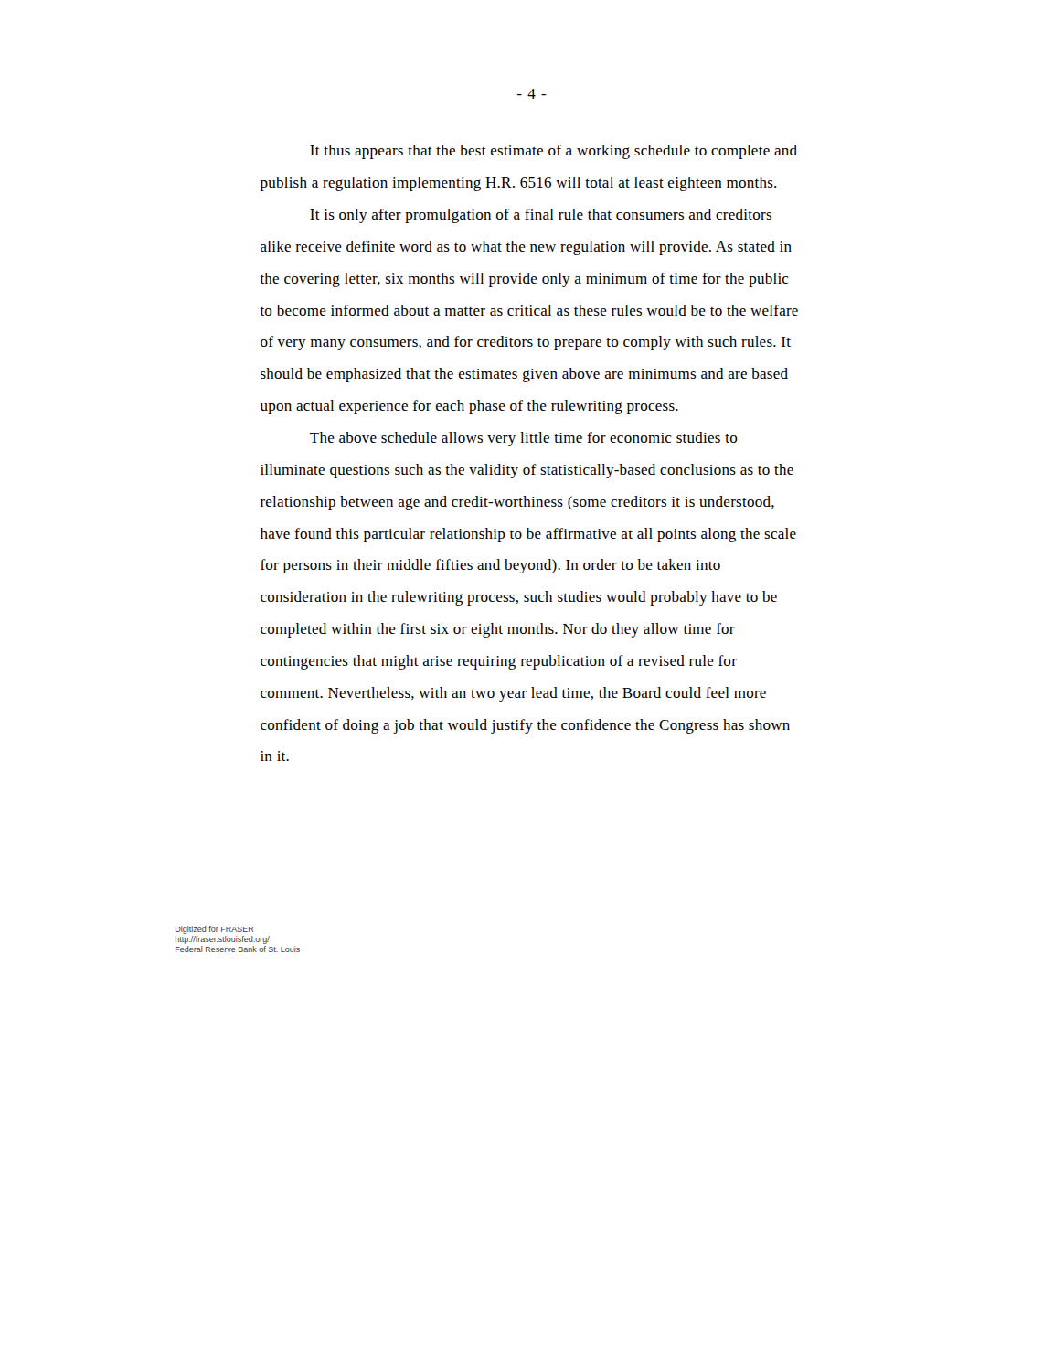- 4 -
It thus appears that the best estimate of a working schedule to complete and publish a regulation implementing H.R. 6516 will total at least eighteen months.
It is only after promulgation of a final rule that consumers and creditors alike receive definite word as to what the new regulation will provide. As stated in the covering letter, six months will provide only a minimum of time for the public to become informed about a matter as critical as these rules would be to the welfare of very many consumers, and for creditors to prepare to comply with such rules. It should be emphasized that the estimates given above are minimums and are based upon actual experience for each phase of the rulewriting process.
The above schedule allows very little time for economic studies to illuminate questions such as the validity of statistically-based conclusions as to the relationship between age and credit-worthiness (some creditors it is understood, have found this particular relationship to be affirmative at all points along the scale for persons in their middle fifties and beyond). In order to be taken into consideration in the rulewriting process, such studies would probably have to be completed within the first six or eight months. Nor do they allow time for contingencies that might arise requiring republication of a revised rule for comment. Nevertheless, with an two year lead time, the Board could feel more confident of doing a job that would justify the confidence the Congress has shown in it.
Digitized for FRASER
http://fraser.stlouisfed.org/
Federal Reserve Bank of St. Louis